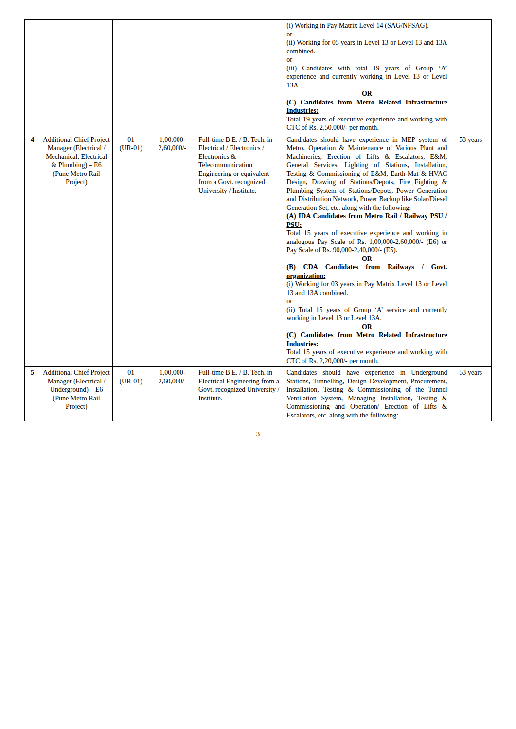| | | | | | (i) Working in Pay Matrix Level 14 (SAG/NFSAG). or (ii) Working for 05 years in Level 13 or Level 13 and 13A combined. or (iii) Candidates with total 19 years of Group ‘A’ experience and currently working in Level 13 or Level 13A. OR (C) Candidates from Metro Related Infrastructure Industries: Total 19 years of executive experience and working with CTC of Rs. 2,50,000/- per month. | |
| 4 | Additional Chief Project Manager (Electrical / Mechanical, Electrical & Plumbing) – E6 (Pune Metro Rail Project) | 01 (UR-01) | 1,00,000-2,60,000/- | Full-time B.E. / B. Tech. in Electrical / Electronics / Electronics & Telecommunication Engineering or equivalent from a Govt. recognized University / Institute. | Candidates should have experience in MEP system of Metro, Operation & Maintenance of Various Plant and Machineries, Erection of Lifts & Escalators, E&M, General Services, Lighting of Stations, Installation, Testing & Commissioning of E&M, Earth-Mat & HVAC Design, Drawing of Stations/Depots, Fire Fighting & Plumbing System of Stations/Depots, Power Generation and Distribution Network, Power Backup like Solar/Diesel Generation Set, etc. along with the following: (A) IDA Candidates from Metro Rail / Railway PSU / PSU: Total 15 years of executive experience and working in analogous Pay Scale of Rs. 1,00,000-2,60,000/- (E6) or Pay Scale of Rs. 90,000-2,40,000/- (E5). OR (B) CDA Candidates from Railways / Govt. organization: (i) Working for 03 years in Pay Matrix Level 13 or Level 13 and 13A combined. or (ii) Total 15 years of Group ‘A’ service and currently working in Level 13 or Level 13A. OR (C) Candidates from Metro Related Infrastructure Industries: Total 15 years of executive experience and working with CTC of Rs. 2,20,000/- per month. | 53 years |
| 5 | Additional Chief Project Manager (Electrical / Underground) – E6 (Pune Metro Rail Project) | 01 (UR-01) | 1,00,000-2,60,000/- | Full-time B.E. / B. Tech. in Electrical Engineering from a Govt. recognized University / Institute. | Candidates should have experience in Underground Stations, Tunnelling, Design Development, Procurement, Installation, Testing & Commissioning of the Tunnel Ventilation System, Managing Installation, Testing & Commissioning and Operation/ Erection of Lifts & Escalators, etc. along with the following: | 53 years |
3